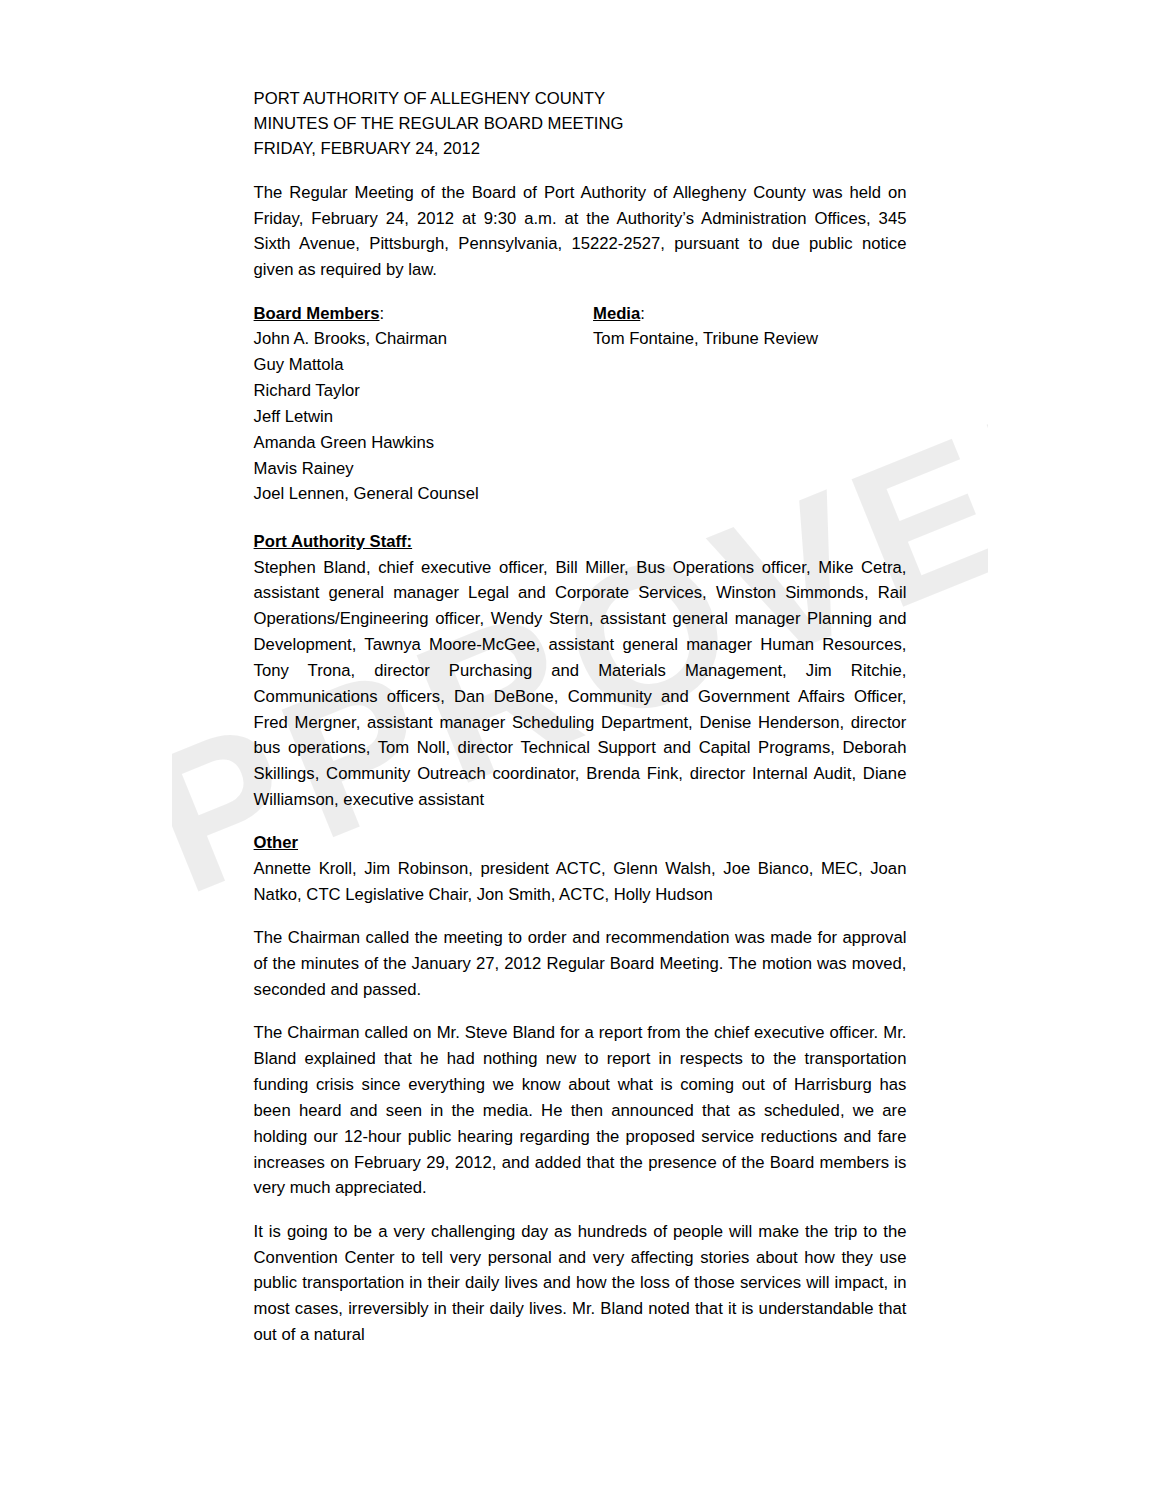APPROVED
PORT AUTHORITY OF ALLEGHENY COUNTY
MINUTES OF THE REGULAR BOARD MEETING
FRIDAY, FEBRUARY 24, 2012
The Regular Meeting of the Board of Port Authority of Allegheny County was held on Friday, February 24, 2012 at 9:30 a.m. at the Authority’s Administration Offices, 345 Sixth Avenue, Pittsburgh, Pennsylvania, 15222-2527, pursuant to due public notice given as required by law.
| Board Members : | Media : |
| John A. Brooks, Chairman Guy Mattola Richard Taylor Jeff Letwin Amanda Green Hawkins Mavis Rainey Joel Lennen, General Counsel | Tom Fontaine, Tribune Review |
Port Authority Staff:
Stephen Bland, chief executive officer, Bill Miller, Bus Operations officer, Mike Cetra, assistant general manager Legal and Corporate Services, Winston Simmonds, Rail Operations/Engineering officer, Wendy Stern, assistant general manager Planning and Development, Tawnya Moore-McGee, assistant general manager Human Resources, Tony Trona, director Purchasing and Materials Management, Jim Ritchie, Communications officers, Dan DeBone, Community and Government Affairs Officer, Fred Mergner, assistant manager Scheduling Department, Denise Henderson, director bus operations, Tom Noll, director Technical Support and Capital Programs, Deborah Skillings, Community Outreach coordinator, Brenda Fink, director Internal Audit, Diane Williamson, executive assistant
Other
Annette Kroll, Jim Robinson, president ACTC, Glenn Walsh, Joe Bianco, MEC, Joan Natko, CTC Legislative Chair, Jon Smith, ACTC, Holly Hudson
The Chairman called the meeting to order and recommendation was made for approval of the minutes of the January 27, 2012 Regular Board Meeting. The motion was moved, seconded and passed.
The Chairman called on Mr. Steve Bland for a report from the chief executive officer. Mr. Bland explained that he had nothing new to report in respects to the transportation funding crisis since everything we know about what is coming out of Harrisburg has been heard and seen in the media. He then announced that as scheduled, we are holding our 12-hour public hearing regarding the proposed service reductions and fare increases on February 29, 2012, and added that the presence of the Board members is very much appreciated.
It is going to be a very challenging day as hundreds of people will make the trip to the Convention Center to tell very personal and very affecting stories about how they use public transportation in their daily lives and how the loss of those services will impact, in most cases, irreversibly in their daily lives. Mr. Bland noted that it is understandable that out of a natural